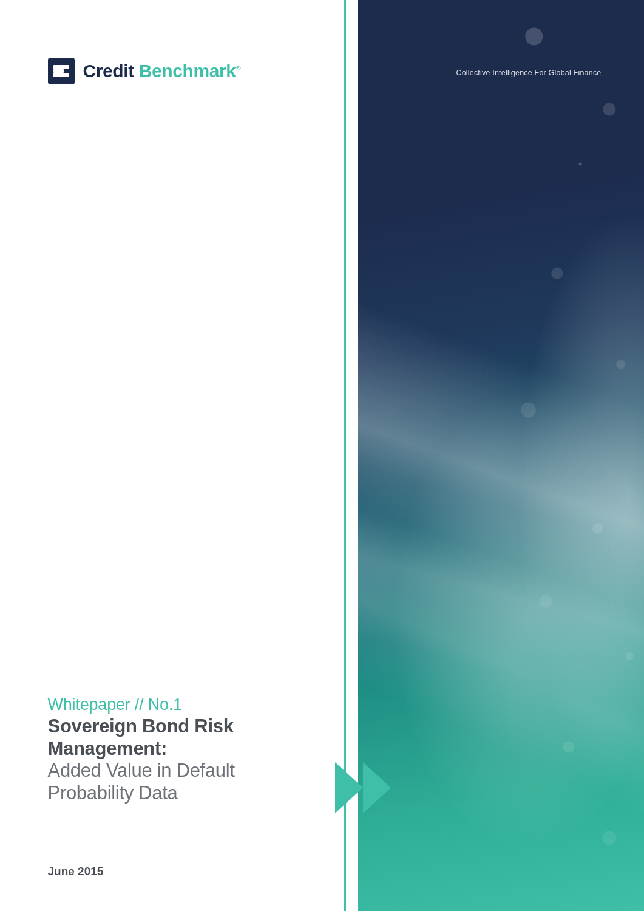Collective Intelligence For Global Finance
Credit Benchmark®
Whitepaper // No.1
Sovereign Bond Risk Management: Added Value in Default
Probability Data
June 2015